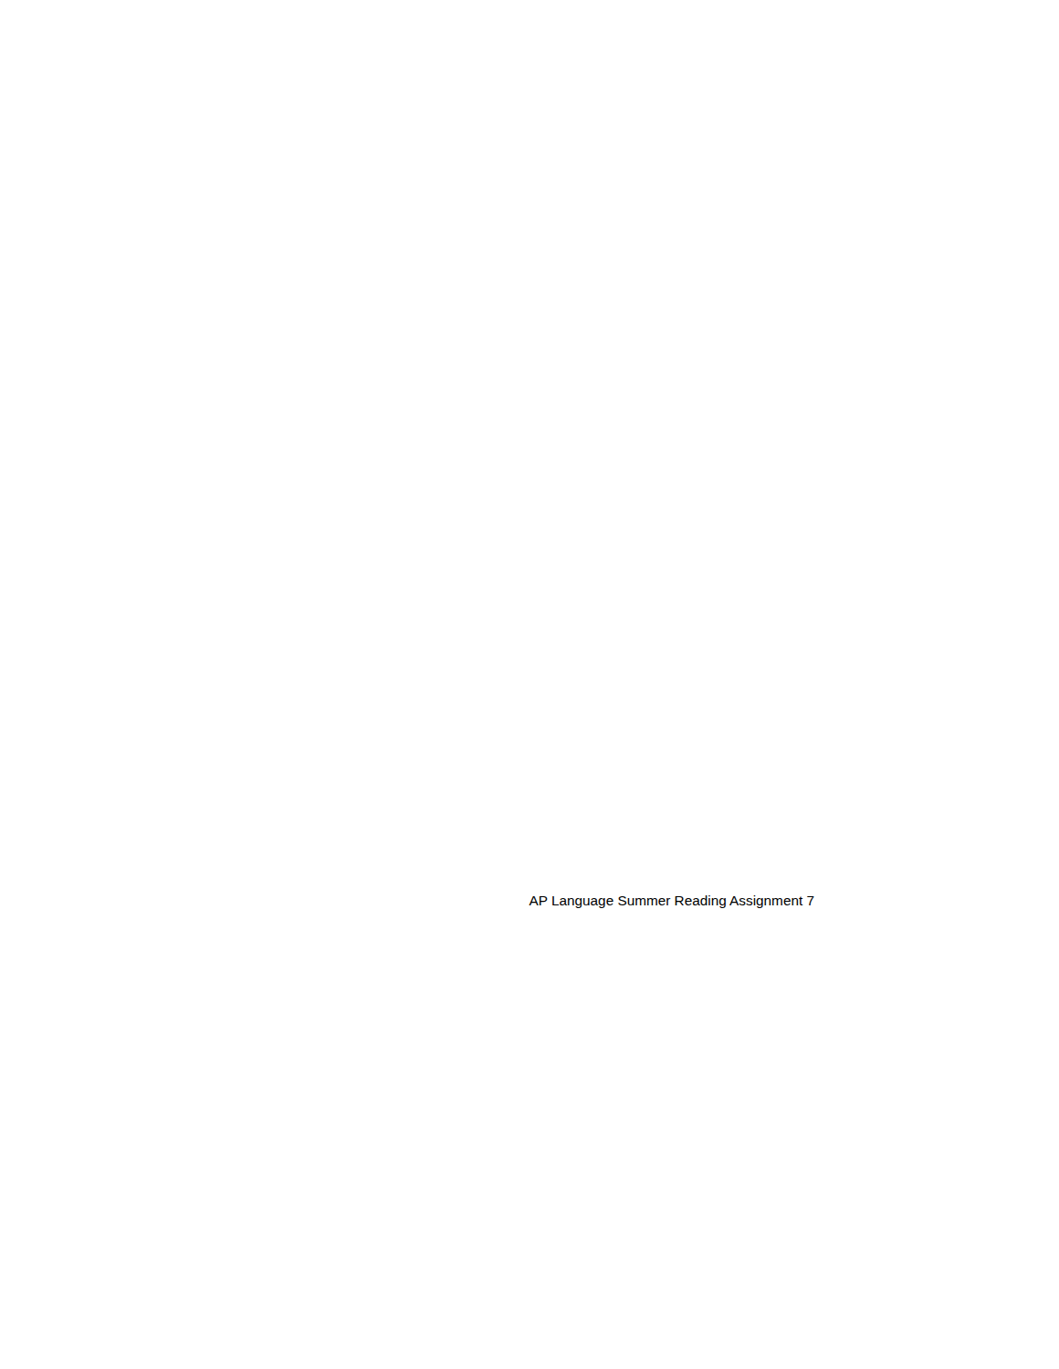AP Language Summer Reading Assignment 7